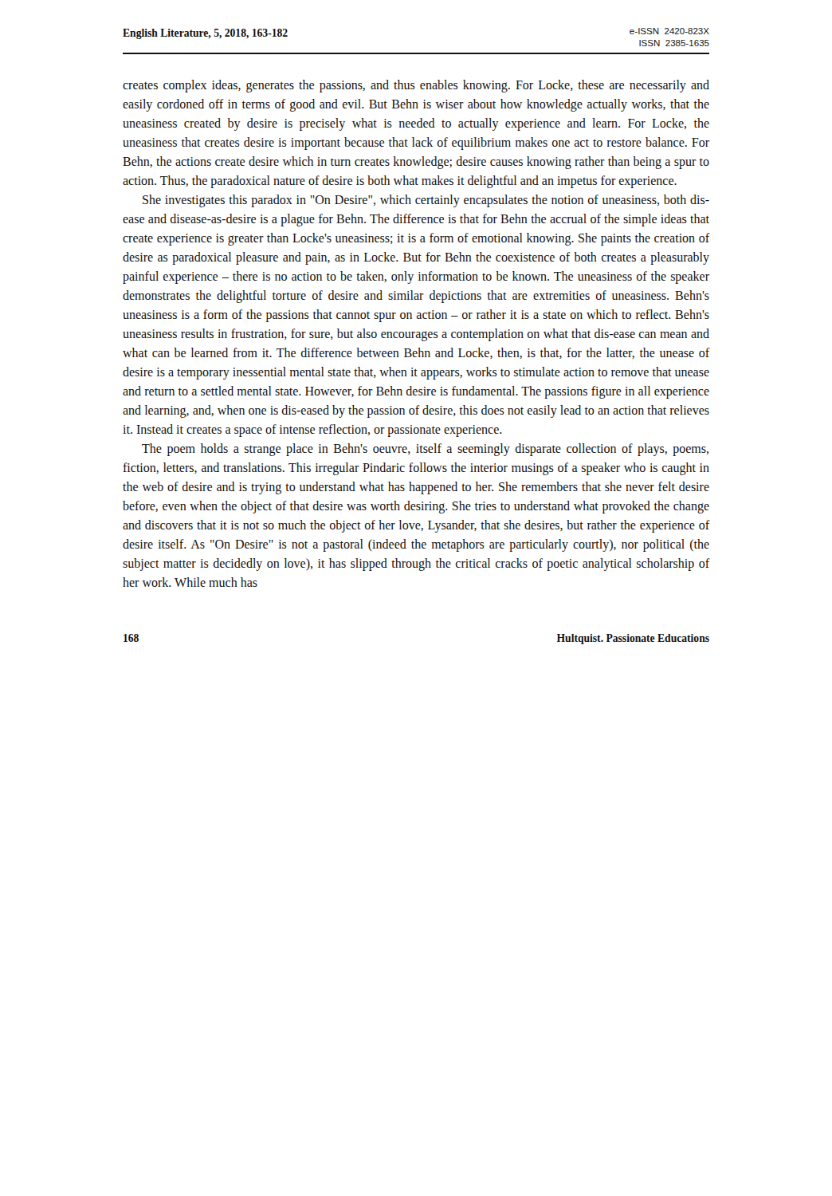English Literature, 5, 2018, 163-182
e-ISSN 2420-823X
ISSN 2385-1635
creates complex ideas, generates the passions, and thus enables knowing. For Locke, these are necessarily and easily cordoned off in terms of good and evil. But Behn is wiser about how knowledge actually works, that the uneasiness created by desire is precisely what is needed to actually experience and learn. For Locke, the uneasiness that creates desire is important because that lack of equilibrium makes one act to restore balance. For Behn, the actions create desire which in turn creates knowledge; desire causes knowing rather than being a spur to action. Thus, the paradoxical nature of desire is both what makes it delightful and an impetus for experience.
She investigates this paradox in "On Desire", which certainly encapsulates the notion of uneasiness, both dis-ease and disease-as-desire is a plague for Behn. The difference is that for Behn the accrual of the simple ideas that create experience is greater than Locke's uneasiness; it is a form of emotional knowing. She paints the creation of desire as paradoxical pleasure and pain, as in Locke. But for Behn the coexistence of both creates a pleasurably painful experience – there is no action to be taken, only information to be known. The uneasiness of the speaker demonstrates the delightful torture of desire and similar depictions that are extremities of uneasiness. Behn's uneasiness is a form of the passions that cannot spur on action – or rather it is a state on which to reflect. Behn's uneasiness results in frustration, for sure, but also encourages a contemplation on what that dis-ease can mean and what can be learned from it. The difference between Behn and Locke, then, is that, for the latter, the unease of desire is a temporary inessential mental state that, when it appears, works to stimulate action to remove that unease and return to a settled mental state. However, for Behn desire is fundamental. The passions figure in all experience and learning, and, when one is dis-eased by the passion of desire, this does not easily lead to an action that relieves it. Instead it creates a space of intense reflection, or passionate experience.
The poem holds a strange place in Behn's oeuvre, itself a seemingly disparate collection of plays, poems, fiction, letters, and translations. This irregular Pindaric follows the interior musings of a speaker who is caught in the web of desire and is trying to understand what has happened to her. She remembers that she never felt desire before, even when the object of that desire was worth desiring. She tries to understand what provoked the change and discovers that it is not so much the object of her love, Lysander, that she desires, but rather the experience of desire itself. As "On Desire" is not a pastoral (indeed the metaphors are particularly courtly), nor political (the subject matter is decidedly on love), it has slipped through the critical cracks of poetic analytical scholarship of her work. While much has
168
Hultquist. Passionate Educations